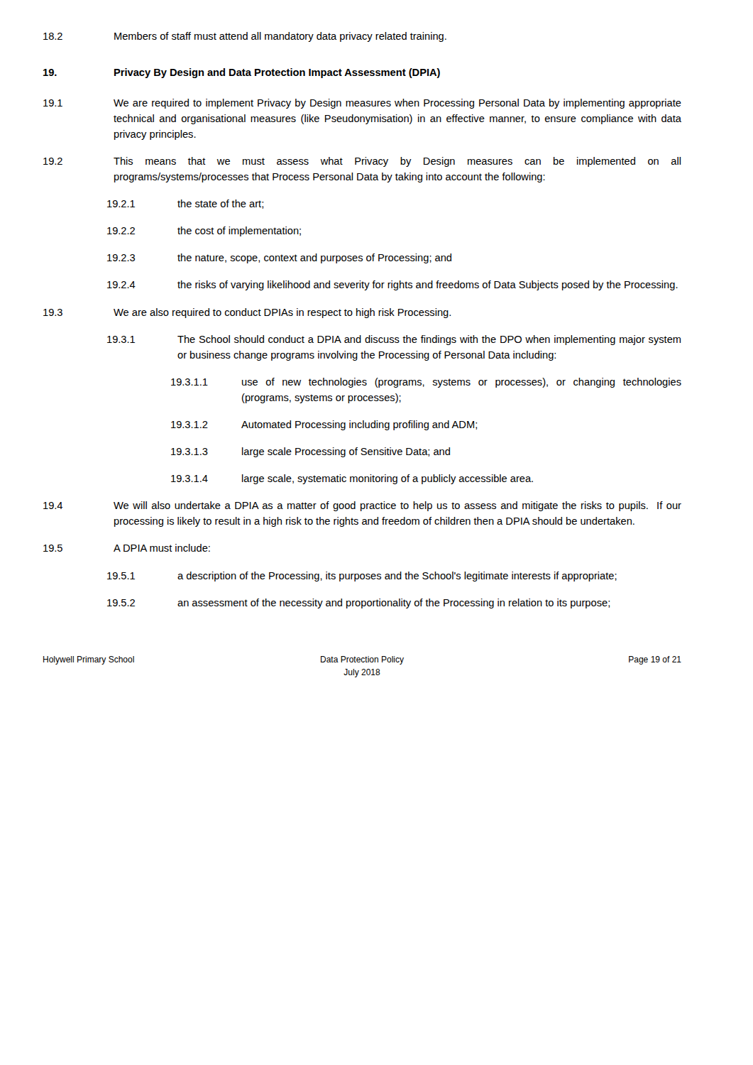18.2
Members of staff must attend all mandatory data privacy related training.
19.
Privacy By Design and Data Protection Impact Assessment (DPIA)
19.1
We are required to implement Privacy by Design measures when Processing Personal Data by implementing appropriate technical and organisational measures (like Pseudonymisation) in an effective manner, to ensure compliance with data privacy principles.
19.2
This means that we must assess what Privacy by Design measures can be implemented on all programs/systems/processes that Process Personal Data by taking into account the following:
19.2.1
the state of the art;
19.2.2
the cost of implementation;
19.2.3
the nature, scope, context and purposes of Processing; and
19.2.4
the risks of varying likelihood and severity for rights and freedoms of Data Subjects posed by the Processing.
19.3
We are also required to conduct DPIAs in respect to high risk Processing.
19.3.1
The School should conduct a DPIA and discuss the findings with the DPO when implementing major system or business change programs involving the Processing of Personal Data including:
19.3.1.1
use of new technologies (programs, systems or processes), or changing technologies (programs, systems or processes);
19.3.1.2
Automated Processing including profiling and ADM;
19.3.1.3
large scale Processing of Sensitive Data; and
19.3.1.4
large scale, systematic monitoring of a publicly accessible area.
19.4
We will also undertake a DPIA as a matter of good practice to help us to assess and mitigate the risks to pupils. If our processing is likely to result in a high risk to the rights and freedom of children then a DPIA should be undertaken.
19.5
A DPIA must include:
19.5.1
a description of the Processing, its purposes and the School's legitimate interests if appropriate;
19.5.2
an assessment of the necessity and proportionality of the Processing in relation to its purpose;
Holywell Primary School
Data Protection Policy
Page 19 of 21
July 2018